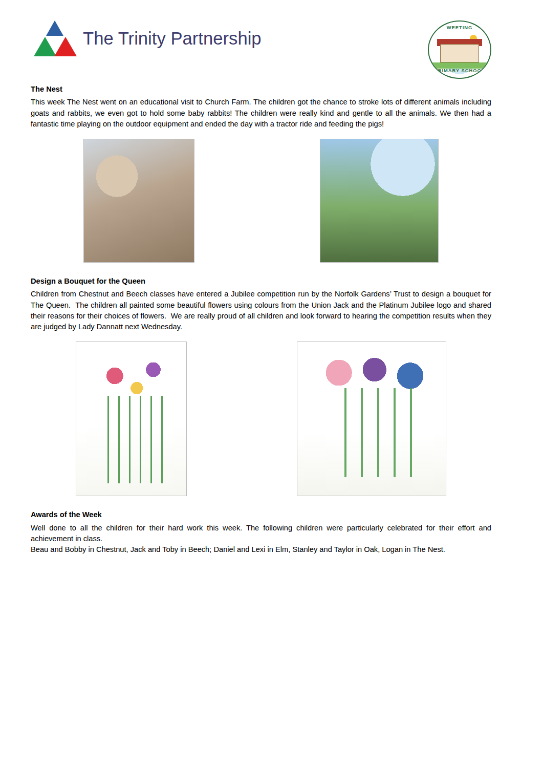The Trinity Partnership
WEETING
PRIMARY SCHOOL
The Nest
This week The Nest went on an educational visit to Church Farm. The children got the chance to stroke lots of different animals including goats and rabbits, we even got to hold some baby rabbits! The children were really kind and gentle to all the animals. We then had a fantastic time playing on the outdoor equipment and ended the day with a tractor ride and feeding the pigs!
Children holding a baby rabbit at Church Farm
Children playing on a trampoline outdoors at the farm
Design a Bouquet for the Queen
Children from Chestnut and Beech classes have entered a Jubilee competition run by the Norfolk Gardens’ Trust to design a bouquet for The Queen. The children all painted some beautiful flowers using colours from the Union Jack and the Platinum Jubilee logo and shared their reasons for their choices of flowers. We are really proud of all children and look forward to hearing the competition results when they are judged by Lady Dannatt next Wednesday.
Child's painting of colourful flowers with the caption “My flowers are pretty”
Child's painting of four flowers with written explanation of flower choices
Awards of the Week
Well done to all the children for their hard work this week. The following children were particularly celebrated for their effort and achievement in class.
Beau and Bobby in Chestnut, Jack and Toby in Beech; Daniel and Lexi in Elm, Stanley and Taylor in Oak, Logan in The Nest.